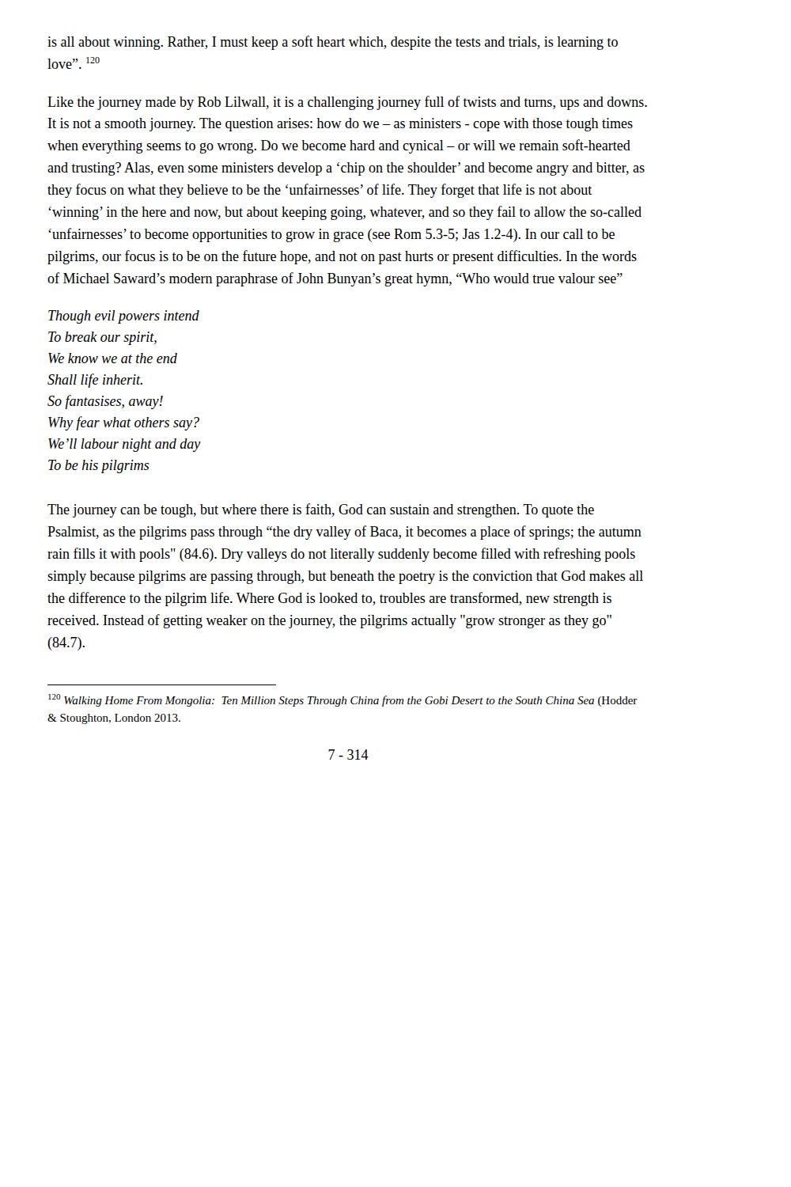is all about winning. Rather, I must keep a soft heart which, despite the tests and trials, is learning to love”. 120
Like the journey made by Rob Lilwall, it is a challenging journey full of twists and turns, ups and downs. It is not a smooth journey. The question arises: how do we – as ministers - cope with those tough times when everything seems to go wrong. Do we become hard and cynical – or will we remain soft-hearted and trusting? Alas, even some ministers develop a ‘chip on the shoulder’ and become angry and bitter, as they focus on what they believe to be the ‘unfairnesses’ of life. They forget that life is not about ‘winning’ in the here and now, but about keeping going, whatever, and so they fail to allow the so-called ‘unfairnesses’ to become opportunities to grow in grace (see Rom 5.3-5; Jas 1.2-4). In our call to be pilgrims, our focus is to be on the future hope, and not on past hurts or present difficulties. In the words of Michael Saward’s modern paraphrase of John Bunyan’s great hymn, “Who would true valour see”
Though evil powers intend
To break our spirit,
We know we at the end
Shall life inherit.
So fantasises, away!
Why fear what others say?
We’ll labour night and day
To be his pilgrims
The journey can be tough, but where there is faith, God can sustain and strengthen. To quote the Psalmist, as the pilgrims pass through “the dry valley of Baca, it becomes a place of springs; the autumn rain fills it with pools" (84.6). Dry valleys do not literally suddenly become filled with refreshing pools simply because pilgrims are passing through, but beneath the poetry is the conviction that God makes all the difference to the pilgrim life. Where God is looked to, troubles are transformed, new strength is received. Instead of getting weaker on the journey, the pilgrims actually "grow stronger as they go" (84.7).
120 Walking Home From Mongolia: Ten Million Steps Through China from the Gobi Desert to the South China Sea (Hodder & Stoughton, London 2013.
7 - 314